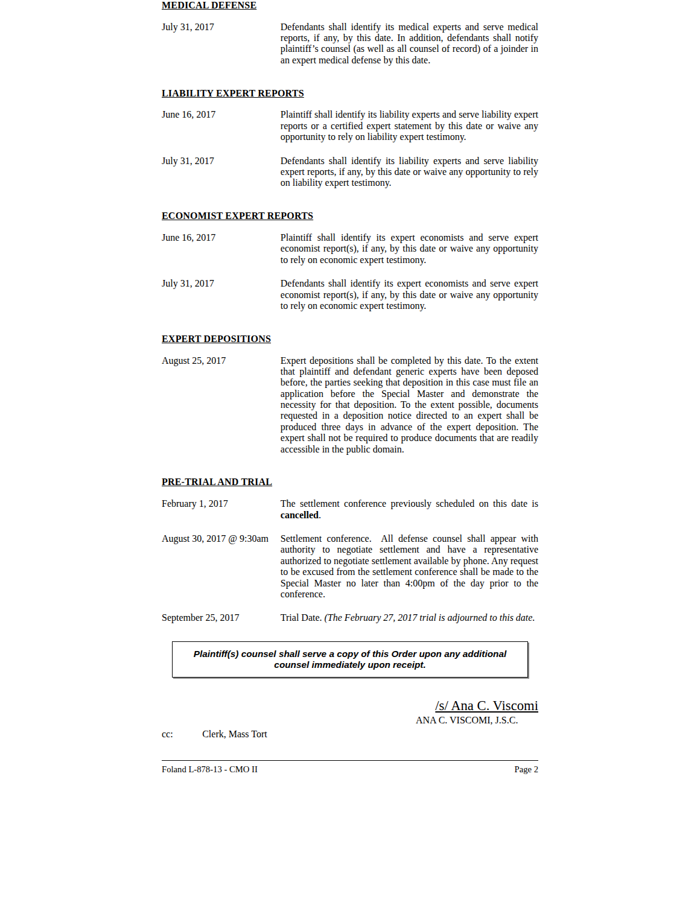MEDICAL DEFENSE
July 31, 2017
Defendants shall identify its medical experts and serve medical reports, if any, by this date. In addition, defendants shall notify plaintiff’s counsel (as well as all counsel of record) of a joinder in an expert medical defense by this date.
LIABILITY EXPERT REPORTS
June 16, 2017
Plaintiff shall identify its liability experts and serve liability expert reports or a certified expert statement by this date or waive any opportunity to rely on liability expert testimony.
July 31, 2017
Defendants shall identify its liability experts and serve liability expert reports, if any, by this date or waive any opportunity to rely on liability expert testimony.
ECONOMIST EXPERT REPORTS
June 16, 2017
Plaintiff shall identify its expert economists and serve expert economist report(s), if any, by this date or waive any opportunity to rely on economic expert testimony.
July 31, 2017
Defendants shall identify its expert economists and serve expert economist report(s), if any, by this date or waive any opportunity to rely on economic expert testimony.
EXPERT DEPOSITIONS
August 25, 2017
Expert depositions shall be completed by this date. To the extent that plaintiff and defendant generic experts have been deposed before, the parties seeking that deposition in this case must file an application before the Special Master and demonstrate the necessity for that deposition. To the extent possible, documents requested in a deposition notice directed to an expert shall be produced three days in advance of the expert deposition. The expert shall not be required to produce documents that are readily accessible in the public domain.
PRE-TRIAL AND TRIAL
February 1, 2017
The settlement conference previously scheduled on this date is cancelled.
August 30, 2017 @ 9:30am
Settlement conference. All defense counsel shall appear with authority to negotiate settlement and have a representative authorized to negotiate settlement available by phone. Any request to be excused from the settlement conference shall be made to the Special Master no later than 4:00pm of the day prior to the conference.
September 25, 2017
Trial Date. (The February 27, 2017 trial is adjourned to this date.
Plaintiff(s) counsel shall serve a copy of this Order upon any additional counsel immediately upon receipt.
/s/ Ana C. Viscomi ANA C. VISCOMI, J.S.C.
cc: Clerk, Mass Tort
Foland L-878-13 - CMO II Page 2